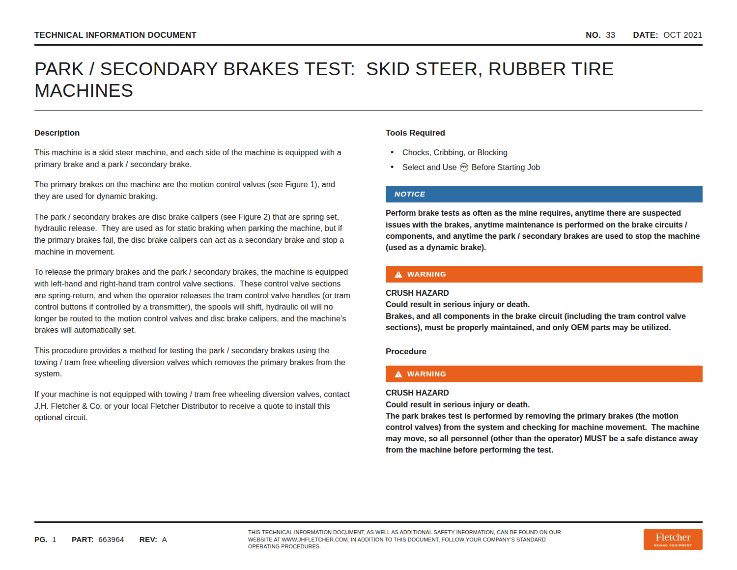Technical Information Document
NO. 33 DATE: Oct 2021
PARK / SECONDARY BRAKES TEST: SKID STEER, RUBBER TIRE MACHINES
Description
This machine is a skid steer machine, and each side of the machine is equipped with a primary brake and a park / secondary brake.
The primary brakes on the machine are the motion control valves (see Figure 1), and they are used for dynamic braking.
The park / secondary brakes are disc brake calipers (see Figure 2) that are spring set, hydraulic release. They are used as for static braking when parking the machine, but if the primary brakes fail, the disc brake calipers can act as a secondary brake and stop a machine in movement.
To release the primary brakes and the park / secondary brakes, the machine is equipped with left-hand and right-hand tram control valve sections. These control valve sections are spring-return, and when the operator releases the tram control valve handles (or tram control buttons if controlled by a transmitter), the spools will shift, hydraulic oil will no longer be routed to the motion control valves and disc brake calipers, and the machine’s brakes will automatically set.
This procedure provides a method for testing the park / secondary brakes using the towing / tram free wheeling diversion valves which removes the primary brakes from the system.
If your machine is not equipped with towing / tram free wheeling diversion valves, contact J.H. Fletcher & Co. or your local Fletcher Distributor to receive a quote to install this optional circuit.
Tools Required
Chocks, Cribbing, or Blocking
Select and Use Before Starting Job
NOTICE
Perform brake tests as often as the mine requires, anytime there are suspected issues with the brakes, anytime maintenance is performed on the brake circuits / components, and anytime the park / secondary brakes are used to stop the machine (used as a dynamic brake).
WARNING
CRUSH HAZARD
Could result in serious injury or death.
Brakes, and all components in the brake circuit (including the tram control valve sections), must be properly maintained, and only OEM parts may be utilized.
Procedure
WARNING
CRUSH HAZARD
Could result in serious injury or death.
The park brakes test is performed by removing the primary brakes (the motion control valves) from the system and checking for machine movement. The machine may move, so all personnel (other than the operator) MUST be a safe distance away from the machine before performing the test.
PG. 1 PART: 663964 REV: A
This technical information document, as well as additional safety information, can be found on our website at www.jhfletcher.com. In addition to this document, follow your company’s standard operating procedures.
Fletcher MINING EQUIPMENT